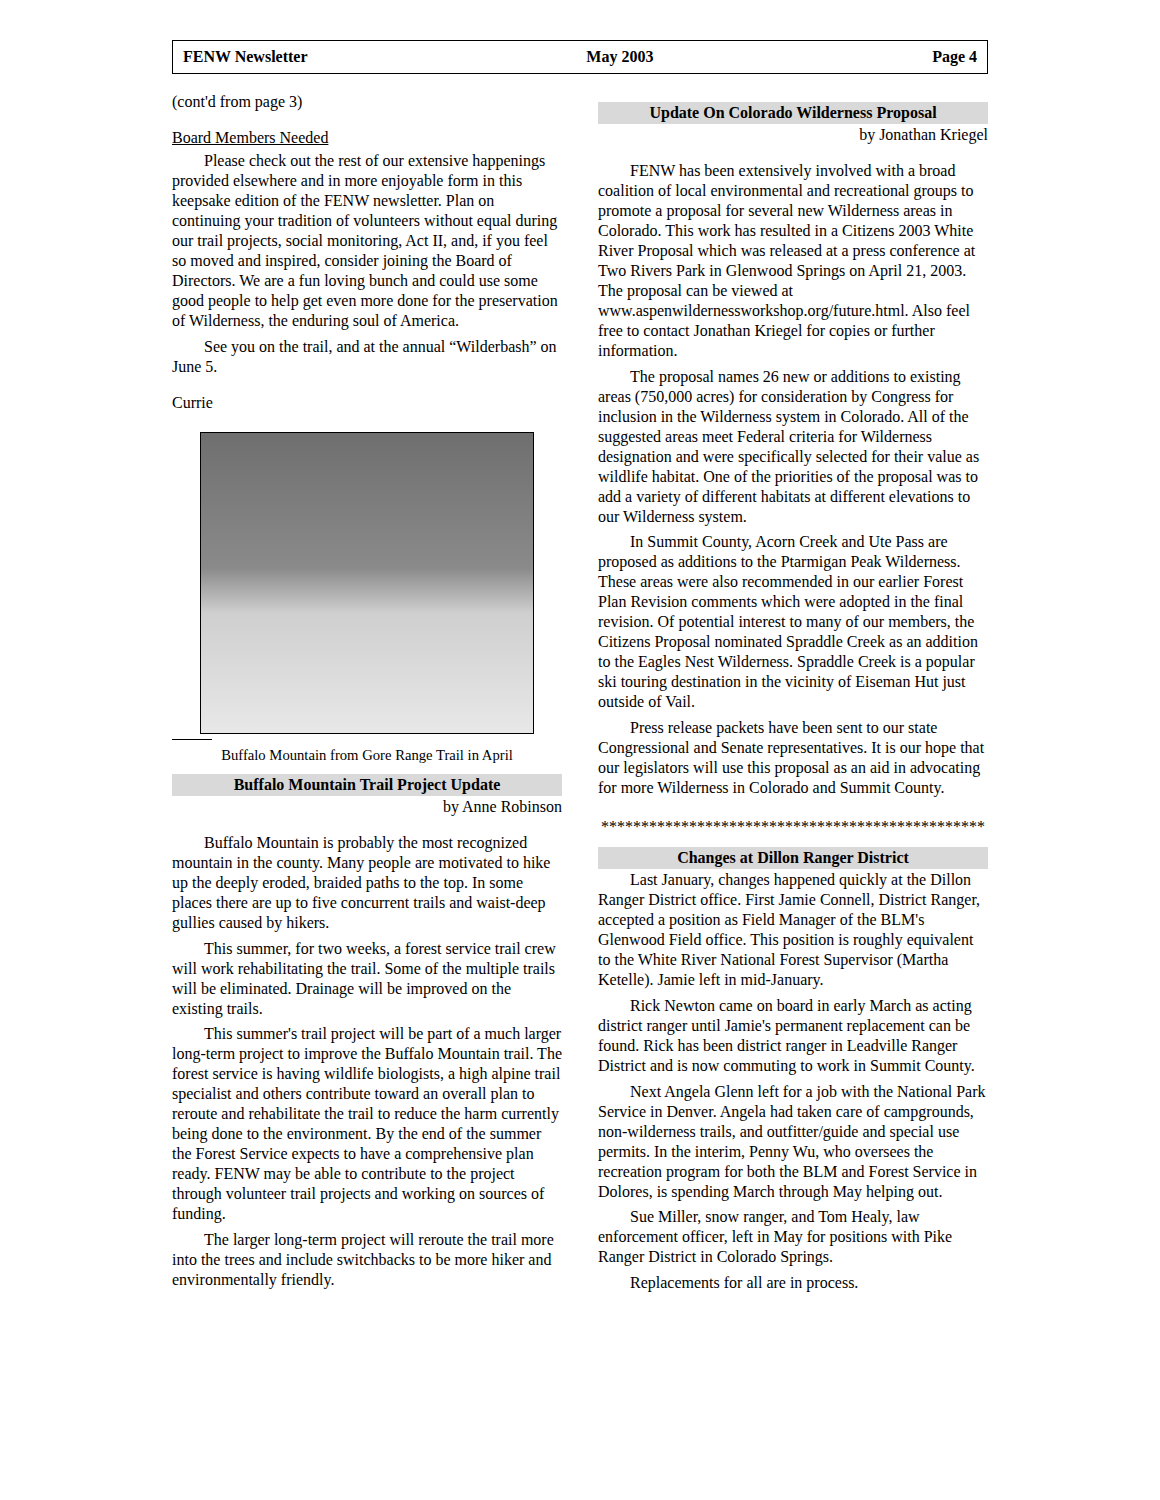FENW Newsletter May 2003 Page 4
(cont'd from page 3)
Board Members Needed
Please check out the rest of our extensive happenings provided elsewhere and in more enjoyable form in this keepsake edition of the FENW newsletter. Plan on continuing your tradition of volunteers without equal during our trail projects, social monitoring, Act II, and, if you feel so moved and inspired, consider joining the Board of Directors. We are a fun loving bunch and could use some good people to help get even more done for the preservation of Wilderness, the enduring soul of America.
See you on the trail, and at the annual “Wilderbash” on June 5.
Currie
Buffalo Mountain from Gore Range Trail in April
Buffalo Mountain Trail Project Update
by Anne Robinson
Buffalo Mountain is probably the most recognized mountain in the county. Many people are motivated to hike up the deeply eroded, braided paths to the top. In some places there are up to five concurrent trails and waist-deep gullies caused by hikers.
This summer, for two weeks, a forest service trail crew will work rehabilitating the trail. Some of the multiple trails will be eliminated. Drainage will be improved on the existing trails.
This summer's trail project will be part of a much larger long-term project to improve the Buffalo Mountain trail. The forest service is having wildlife biologists, a high alpine trail specialist and others contribute toward an overall plan to reroute and rehabilitate the trail to reduce the harm currently being done to the environment. By the end of the summer the Forest Service expects to have a comprehensive plan ready. FENW may be able to contribute to the project through volunteer trail projects and working on sources of funding.
The larger long-term project will reroute the trail more into the trees and include switchbacks to be more hiker and environmentally friendly.
Update On Colorado Wilderness Proposal
by Jonathan Kriegel
FENW has been extensively involved with a broad coalition of local environmental and recreational groups to promote a proposal for several new Wilderness areas in Colorado. This work has resulted in a Citizens 2003 White River Proposal which was released at a press conference at Two Rivers Park in Glenwood Springs on April 21, 2003. The proposal can be viewed at www.aspenwildernessworkshop.org/future.html. Also feel free to contact Jonathan Kriegel for copies or further information.
The proposal names 26 new or additions to existing areas (750,000 acres) for consideration by Congress for inclusion in the Wilderness system in Colorado. All of the suggested areas meet Federal criteria for Wilderness designation and were specifically selected for their value as wildlife habitat. One of the priorities of the proposal was to add a variety of different habitats at different elevations to our Wilderness system.
In Summit County, Acorn Creek and Ute Pass are proposed as additions to the Ptarmigan Peak Wilderness. These areas were also recommended in our earlier Forest Plan Revision comments which were adopted in the final revision. Of potential interest to many of our members, the Citizens Proposal nominated Spraddle Creek as an addition to the Eagles Nest Wilderness. Spraddle Creek is a popular ski touring destination in the vicinity of Eiseman Hut just outside of Vail.
Press release packets have been sent to our state Congressional and Senate representatives. It is our hope that our legislators will use this proposal as an aid in advocating for more Wilderness in Colorado and Summit County.
************************************************
Changes at Dillon Ranger District
Last January, changes happened quickly at the Dillon Ranger District office. First Jamie Connell, District Ranger, accepted a position as Field Manager of the BLM's Glenwood Field office. This position is roughly equivalent to the White River National Forest Supervisor (Martha Ketelle). Jamie left in mid-January.
Rick Newton came on board in early March as acting district ranger until Jamie's permanent replacement can be found. Rick has been district ranger in Leadville Ranger District and is now commuting to work in Summit County.
Next Angela Glenn left for a job with the National Park Service in Denver. Angela had taken care of campgrounds, non-wilderness trails, and outfitter/guide and special use permits. In the interim, Penny Wu, who oversees the recreation program for both the BLM and Forest Service in Dolores, is spending March through May helping out.
Sue Miller, snow ranger, and Tom Healy, law enforcement officer, left in May for positions with Pike Ranger District in Colorado Springs.
Replacements for all are in process.